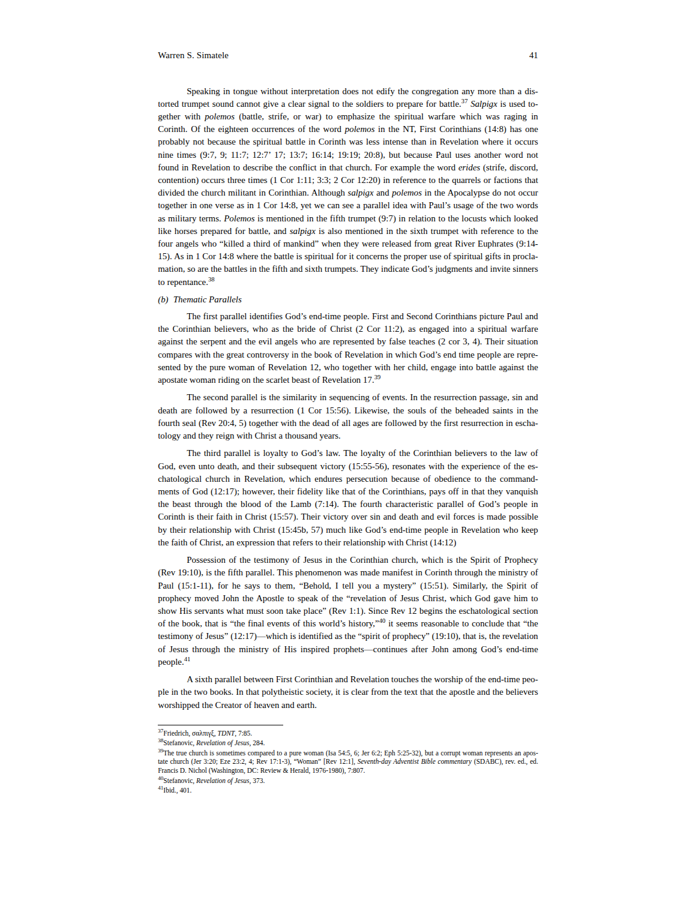Warren S. Simatele 41
Speaking in tongue without interpretation does not edify the congregation any more than a distorted trumpet sound cannot give a clear signal to the soldiers to prepare for battle.37 Salpigx is used together with polemos (battle, strife, or war) to emphasize the spiritual warfare which was raging in Corinth. Of the eighteen occurrences of the word polemos in the NT, First Corinthians (14:8) has one probably not because the spiritual battle in Corinth was less intense than in Revelation where it occurs nine times (9:7, 9; 11:7; 12:7’ 17; 13:7; 16:14; 19:19; 20:8), but because Paul uses another word not found in Revelation to describe the conflict in that church. For example the word erides (strife, discord, contention) occurs three times (1 Cor 1:11; 3:3; 2 Cor 12:20) in reference to the quarrels or factions that divided the church militant in Corinthian. Although salpigx and polemos in the Apocalypse do not occur together in one verse as in 1 Cor 14:8, yet we can see a parallel idea with Paul’s usage of the two words as military terms. Polemos is mentioned in the fifth trumpet (9:7) in relation to the locusts which looked like horses prepared for battle, and salpigx is also mentioned in the sixth trumpet with reference to the four angels who “killed a third of mankind” when they were released from great River Euphrates (9:14-15). As in 1 Cor 14:8 where the battle is spiritual for it concerns the proper use of spiritual gifts in proclamation, so are the battles in the fifth and sixth trumpets. They indicate God’s judgments and invite sinners to repentance.38
(b) Thematic Parallels
The first parallel identifies God’s end-time people. First and Second Corinthians picture Paul and the Corinthian believers, who as the bride of Christ (2 Cor 11:2), as engaged into a spiritual warfare against the serpent and the evil angels who are represented by false teaches (2 cor 3, 4). Their situation compares with the great controversy in the book of Revelation in which God’s end time people are represented by the pure woman of Revelation 12, who together with her child, engage into battle against the apostate woman riding on the scarlet beast of Revelation 17.39
The second parallel is the similarity in sequencing of events. In the resurrection passage, sin and death are followed by a resurrection (1 Cor 15:56). Likewise, the souls of the beheaded saints in the fourth seal (Rev 20:4, 5) together with the dead of all ages are followed by the first resurrection in eschatology and they reign with Christ a thousand years.
The third parallel is loyalty to God’s law. The loyalty of the Corinthian believers to the law of God, even unto death, and their subsequent victory (15:55-56), resonates with the experience of the eschatological church in Revelation, which endures persecution because of obedience to the commandments of God (12:17); however, their fidelity like that of the Corinthians, pays off in that they vanquish the beast through the blood of the Lamb (7:14). The fourth characteristic parallel of God’s people in Corinth is their faith in Christ (15:57). Their victory over sin and death and evil forces is made possible by their relationship with Christ (15:45b, 57) much like God’s end-time people in Revelation who keep the faith of Christ, an expression that refers to their relationship with Christ (14:12)
Possession of the testimony of Jesus in the Corinthian church, which is the Spirit of Prophecy (Rev 19:10), is the fifth parallel. This phenomenon was made manifest in Corinth through the ministry of Paul (15:1-11), for he says to them, “Behold, I tell you a mystery” (15:51). Similarly, the Spirit of prophecy moved John the Apostle to speak of the “revelation of Jesus Christ, which God gave him to show His servants what must soon take place” (Rev 1:1). Since Rev 12 begins the eschatological section of the book, that is “the final events of this world’s history,”40 it seems reasonable to conclude that “the testimony of Jesus” (12:17)—which is identified as the “spirit of prophecy” (19:10), that is, the revelation of Jesus through the ministry of His inspired prophets—continues after John among God’s end-time people.41
A sixth parallel between First Corinthian and Revelation touches the worship of the end-time people in the two books. In that polytheistic society, it is clear from the text that the apostle and the believers worshipped the Creator of heaven and earth.
37Friedrich, σαλπιγξ, TDNT, 7:85.
38Stefanovic, Revelation of Jesus, 284.
39The true church is sometimes compared to a pure woman (Isa 54:5, 6; Jer 6:2; Eph 5:25-32), but a corrupt woman represents an apostate church (Jer 3:20; Eze 23:2, 4; Rev 17:1-3), “Woman” [Rev 12:1], Seventh-day Adventist Bible commentary (SDABC), rev. ed., ed. Francis D. Nichol (Washington, DC: Review & Herald, 1976-1980), 7:807.
40Stefanovic, Revelation of Jesus, 373.
41Ibid., 401.